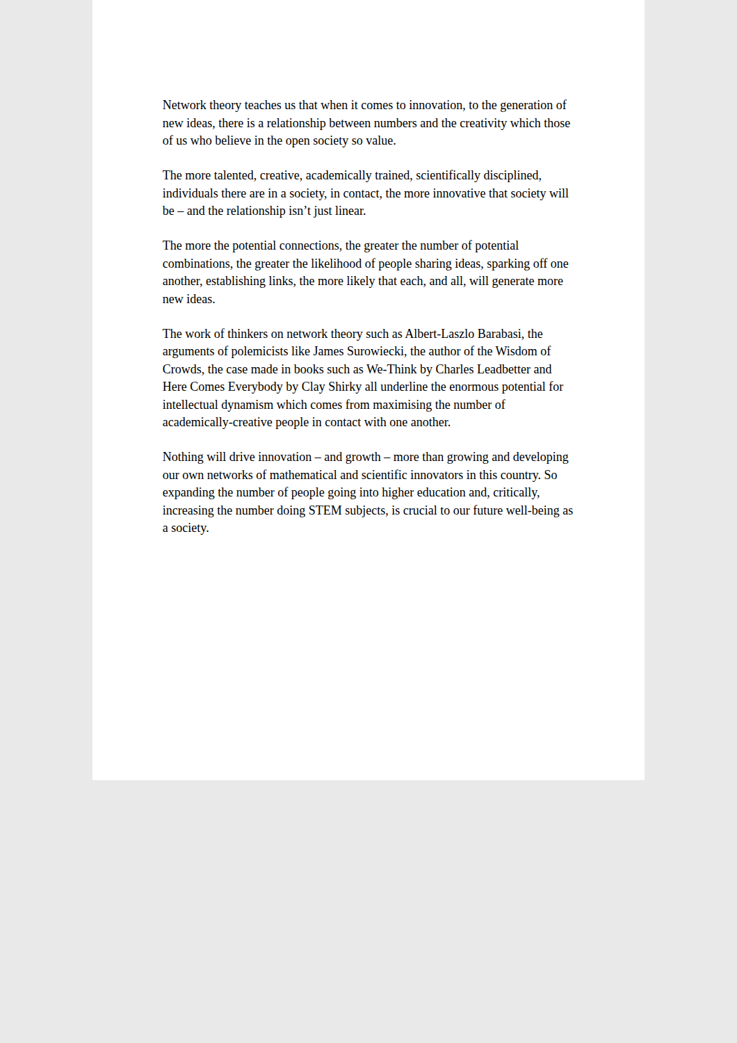Network theory teaches us that when it comes to innovation, to the generation of new ideas, there is a relationship between numbers and the creativity which those of us who believe in the open society so value.
The more talented, creative, academically trained, scientifically disciplined, individuals there are in a society, in contact, the more innovative that society will be – and the relationship isn’t just linear.
The more the potential connections, the greater the number of potential combinations, the greater the likelihood of people sharing ideas, sparking off one another, establishing links, the more likely that each, and all, will generate more new ideas.
The work of thinkers on network theory such as Albert-Laszlo Barabasi, the arguments of polemicists like James Surowiecki, the author of the Wisdom of Crowds, the case made in books such as We-Think by Charles Leadbetter and Here Comes Everybody by Clay Shirky all underline the enormous potential for intellectual dynamism which comes from maximising the number of academically-creative people in contact with one another.
Nothing will drive innovation – and growth – more than growing and developing our own networks of mathematical and scientific innovators in this country. So expanding the number of people going into higher education and, critically, increasing the number doing STEM subjects, is crucial to our future well-being as a society.